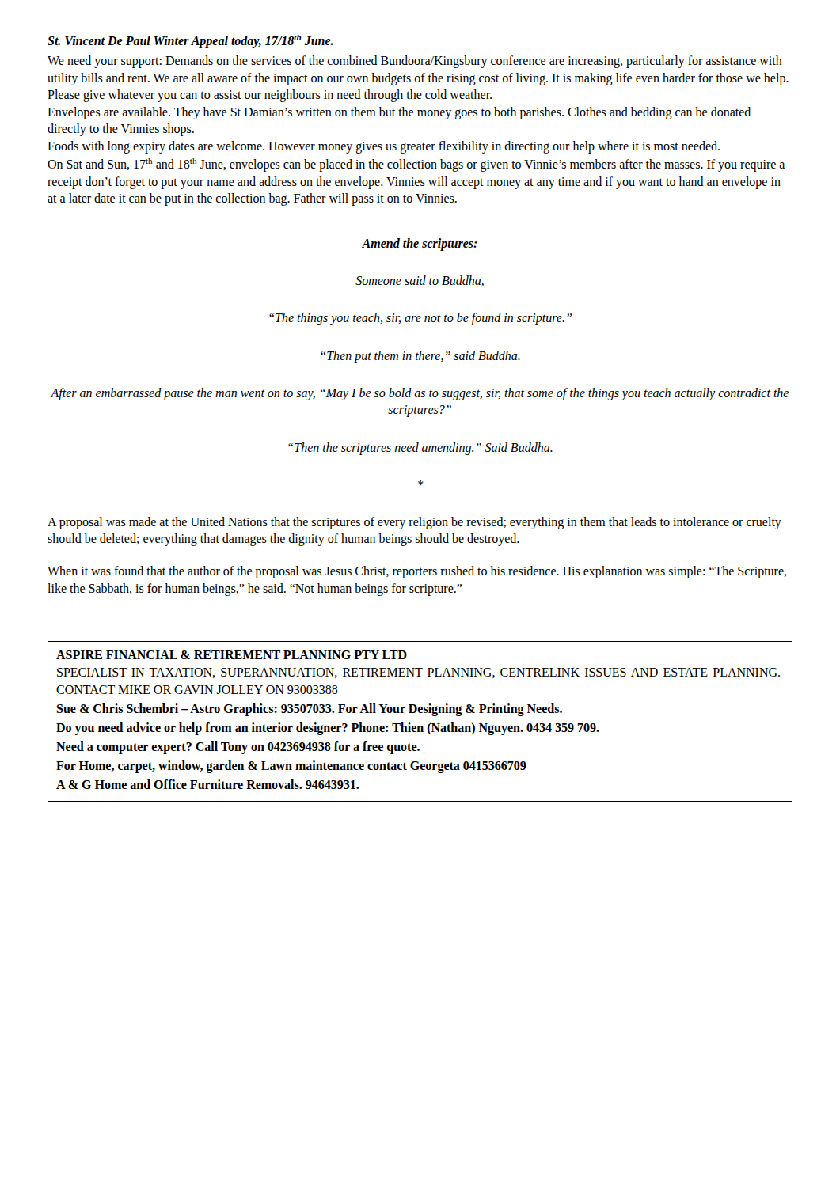St. Vincent De Paul Winter Appeal today, 17/18th June.
We need your support: Demands on the services of the combined Bundoora/Kingsbury conference are increasing, particularly for assistance with utility bills and rent. We are all aware of the impact on our own budgets of the rising cost of living. It is making life even harder for those we help. Please give whatever you can to assist our neighbours in need through the cold weather.
Envelopes are available. They have St Damian’s written on them but the money goes to both parishes. Clothes and bedding can be donated directly to the Vinnies shops.
Foods with long expiry dates are welcome. However money gives us greater flexibility in directing our help where it is most needed.
On Sat and Sun, 17th and 18th June, envelopes can be placed in the collection bags or given to Vinnie’s members after the masses. If you require a receipt don’t forget to put your name and address on the envelope. Vinnies will accept money at any time and if you want to hand an envelope in at a later date it can be put in the collection bag. Father will pass it on to Vinnies.
Amend the scriptures:
Someone said to Buddha,
“The things you teach, sir, are not to be found in scripture.”
“Then put them in there,” said Buddha.
After an embarrassed pause the man went on to say, “May I be so bold as to suggest, sir, that some of the things you teach actually contradict the scriptures?”
“Then the scriptures need amending.” Said Buddha.
*
A proposal was made at the United Nations that the scriptures of every religion be revised; everything in them that leads to intolerance or cruelty should be deleted; everything that damages the dignity of human beings should be destroyed.
When it was found that the author of the proposal was Jesus Christ, reporters rushed to his residence. His explanation was simple: “The Scripture, like the Sabbath, is for human beings,” he said. “Not human beings for scripture.”
ASPIRE FINANCIAL & RETIREMENT PLANNING PTY LTD
SPECIALIST IN TAXATION, SUPERANNUATION, RETIREMENT PLANNING, CENTRELINK ISSUES AND ESTATE PLANNING. CONTACT MIKE OR GAVIN JOLLEY ON 93003388
Sue & Chris Schembri – Astro Graphics: 93507033. For All Your Designing & Printing Needs.
Do you need advice or help from an interior designer? Phone: Thien (Nathan) Nguyen. 0434 359 709.
Need a computer expert? Call Tony on 0423694938 for a free quote.
For Home, carpet, window, garden & Lawn maintenance contact Georgeta 0415366709
A & G Home and Office Furniture Removals. 94643931.